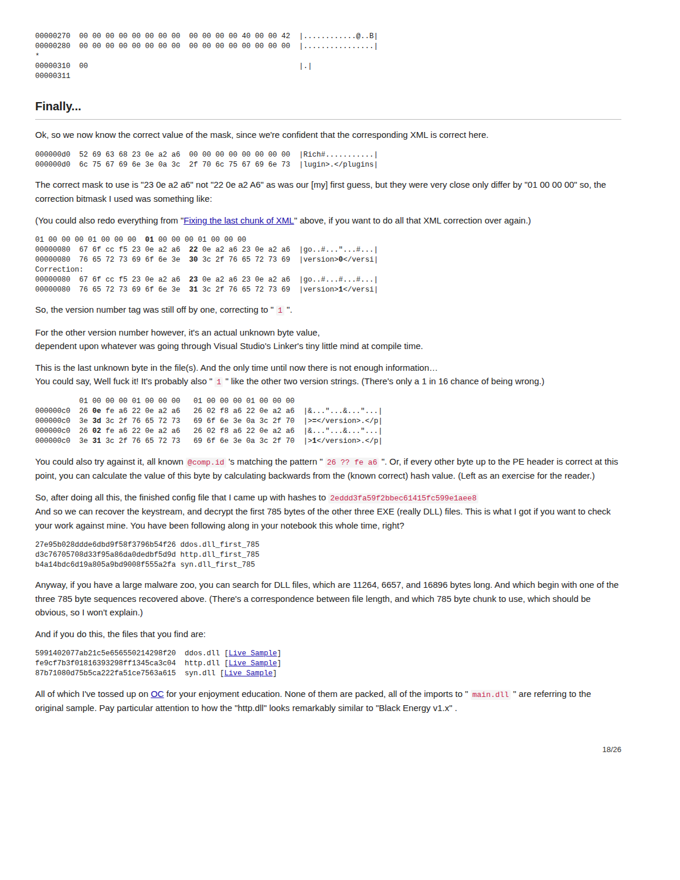00000270  00 00 00 00 00 00 00 00  00 00 00 00 40 00 00 42  |............@..B|
00000280  00 00 00 00 00 00 00 00  00 00 00 00 00 00 00 00  |................|
*
00000310  00                                                |.|
00000311
Finally...
Ok, so we now know the correct value of the mask, since we're confident that the corresponding XML is correct here.
000000d0  52 69 63 68 23 0e a2 a6  00 00 00 00 00 00 00 00  |Rich#...........|
000000d0  6c 75 67 69 6e 3e 0a 3c  2f 70 6c 75 67 69 6e 73  |lugin>.</plugins|
The correct mask to use is "23 0e a2 a6" not "22 0e a2 A6" as was our [my] first guess, but they were very close only differ by "01 00 00 00" so, the correction bitmask I used was something like:
(You could also redo everything from "Fixing the last chunk of XML" above, if you want to do all that XML correction over again.)
01 00 00 00 01 00 00 00  01 00 00 00 01 00 00 00
00000080  67 6f cc f5 23 0e a2 a6  22 0e a2 a6 23 0e a2 a6  |go..#..."...#...|
00000080  76 65 72 73 69 6f 6e 3e  30 3c 2f 76 65 72 73 69  |version>0</versi|
Correction:
00000080  67 6f cc f5 23 0e a2 a6  23 0e a2 a6 23 0e a2 a6  |go..#...#...#...|
00000080  76 65 72 73 69 6f 6e 3e  31 3c 2f 76 65 72 73 69  |version>1</versi|
So, the version number tag was still off by one, correcting to " 1 ".
For the other version number however, it's an actual unknown byte value,
dependent upon whatever was going through Visual Studio's Linker's tiny little mind at compile time.
This is the last unknown byte in the file(s). And the only time until now there is not enough information…
You could say, Well fuck it! It's probably also " 1 " like the other two version strings. (There's only a 1 in 16 chance of being wrong.)
          01 00 00 00 01 00 00 00   01 00 00 00 01 00 00 00
000000c0  26 0e fe a6 22 0e a2 a6   26 02 f8 a6 22 0e a2 a6  |&..."...&..."...|
000000c0  3e 3d 3c 2f 76 65 72 73   69 6f 6e 3e 0a 3c 2f 70  |>=</version>.</p|
000000c0  26 02 fe a6 22 0e a2 a6   26 02 f8 a6 22 0e a2 a6  |&..."...&..."...|
000000c0  3e 31 3c 2f 76 65 72 73   69 6f 6e 3e 0a 3c 2f 70  |>1</version>.</p|
You could also try against it, all known @comp.id 's matching the pattern " 26 ?? fe a6 ". Or, if every other byte up to the PE header is correct at this point, you can calculate the value of this byte by calculating backwards from the (known correct) hash value. (Left as an exercise for the reader.)
So, after doing all this, the finished config file that I came up with hashes to 2eddd3fa59f2bbec61415fc599e1aee8
And so we can recover the keystream, and decrypt the first 785 bytes of the other three EXE (really DLL) files. This is what I got if you want to check your work against mine. You have been following along in your notebook this whole time, right?
27e95b028ddde6dbd9f58f3796b54f26 ddos.dll_first_785
d3c76705708d33f95a86da0dedbf5d9d http.dll_first_785
b4a14bdc6d19a805a9bd9008f555a2fa syn.dll_first_785
Anyway, if you have a large malware zoo, you can search for DLL files, which are 11264, 6657, and 16896 bytes long. And which begin with one of the three 785 byte sequences recovered above. (There's a correspondence between file length, and which 785 byte chunk to use, which should be obvious, so I won't explain.)
And if you do this, the files that you find are:
5991402077ab21c5e656550214298f20  ddos.dll [Live Sample]
fe9cf7b3f01816393298ff1345ca3c04  http.dll [Live Sample]
87b71080d75b5ca222fa51ce7563a615  syn.dll [Live Sample]
All of which I've tossed up on OC for your enjoyment education. None of them are packed, all of the imports to " main.dll " are referring to the original sample. Pay particular attention to how the "http.dll" looks remarkably similar to "Black Energy v1.x" .
18/26